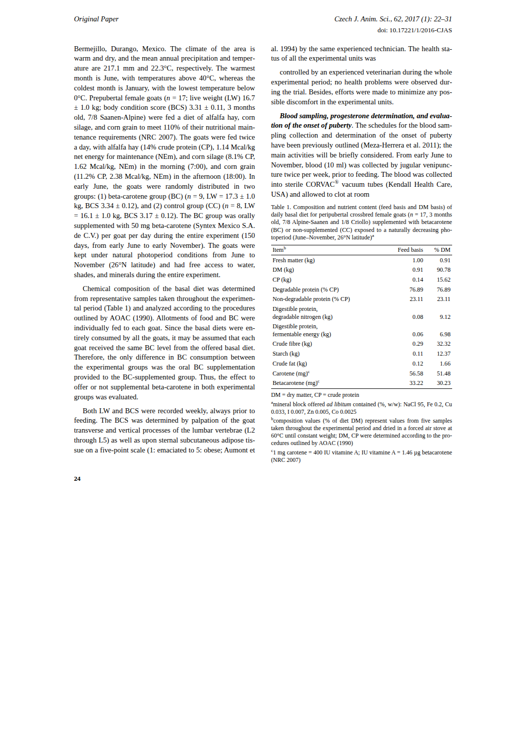Original Paper
Czech J. Anim. Sci., 62, 2017 (1): 22–31
doi: 10.17221/1/2016-CJAS
Bermejillo, Durango, Mexico. The climate of the area is warm and dry, and the mean annual precipitation and temperature are 217.1 mm and 22.3°C, respectively. The warmest month is June, with temperatures above 40°C, whereas the coldest month is January, with the lowest temperature below 0°C. Prepubertal female goats (n = 17; live weight (LW) 16.7 ± 1.0 kg; body condition score (BCS) 3.31 ± 0.11, 3 months old, 7/8 Saanen-Alpine) were fed a diet of alfalfa hay, corn silage, and corn grain to meet 110% of their nutritional maintenance requirements (NRC 2007). The goats were fed twice a day, with alfalfa hay (14% crude protein (CP), 1.14 Mcal/kg net energy for maintenance (NEm), and corn silage (8.1% CP, 1.62 Mcal/kg, NEm) in the morning (7:00), and corn grain (11.2% CP, 2.38 Mcal/kg, NEm) in the afternoon (18:00). In early June, the goats were randomly distributed in two groups: (1) beta-carotene group (BC) (n = 9, LW = 17.3 ± 1.0 kg, BCS 3.34 ± 0.12), and (2) control group (CC) (n = 8, LW = 16.1 ± 1.0 kg, BCS 3.17 ± 0.12). The BC group was orally supplemented with 50 mg beta-carotene (Syntex Mexico S.A. de C.V.) per goat per day during the entire experiment (150 days, from early June to early November). The goats were kept under natural photoperiod conditions from June to November (26°N latitude) and had free access to water, shades, and minerals during the entire experiment.
Chemical composition of the basal diet was determined from representative samples taken throughout the experimental period (Table 1) and analyzed according to the procedures outlined by AOAC (1990). Allotments of food and BC were individually fed to each goat. Since the basal diets were entirely consumed by all the goats, it may be assumed that each goat received the same BC level from the offered basal diet. Therefore, the only difference in BC consumption between the experimental groups was the oral BC supplementation provided to the BC-supplemented group. Thus, the effect to offer or not supplemental beta-carotene in both experimental groups was evaluated.
Both LW and BCS were recorded weekly, always prior to feeding. The BCS was determined by palpation of the goat transverse and vertical processes of the lumbar vertebrae (L2 through L5) as well as upon sternal subcutaneous adipose tissue on a five-point scale (1: emaciated to 5: obese; Aumont et al. 1994) by the same experienced technician. The health status of all the experimental units was
controlled by an experienced veterinarian during the whole experimental period; no health problems were observed during the trial. Besides, efforts were made to minimize any possible discomfort in the experimental units.
Blood sampling, progesterone determination, and evaluation of the onset of puberty. The schedules for the blood sampling collection and determination of the onset of puberty have been previously outlined (Meza-Herrera et al. 2011); the main activities will be briefly considered. From early June to November, blood (10 ml) was collected by jugular venipuncture twice per week, prior to feeding. The blood was collected into sterile CORVAC® vacuum tubes (Kendall Health Care, USA) and allowed to clot at room
Table 1. Composition and nutrient content (feed basis and DM basis) of daily basal diet for peripubertal crossbred female goats (n = 17, 3 months old, 7/8 Alpine-Saanen and 1/8 Criollo) supplemented with betacarotene (BC) or non-supplemented (CC) exposed to a naturally decreasing photoperiod (June–November, 26°N latitude)a
| Item b | Feed basis | % DM |
| --- | --- | --- |
| Fresh matter (kg) | 1.00 | 0.91 |
| DM (kg) | 0.91 | 90.78 |
| CP (kg) | 0.14 | 15.62 |
| Degradable protein (% CP) | 76.89 | 76.89 |
| Non-degradable protein (% CP) | 23.11 | 23.11 |
| Digestible protein, degradable nitrogen (kg) | 0.08 | 9.12 |
| Digestible protein, fermentable energy (kg) | 0.06 | 6.98 |
| Crude fibre (kg) | 0.29 | 32.32 |
| Starch (kg) | 0.11 | 12.37 |
| Crude fat (kg) | 0.12 | 1.66 |
| Carotene (mg) c | 56.58 | 51.48 |
| Betacarotene (mg) c | 33.22 | 30.23 |
DM = dry matter, CP = crude protein
amineral block offered ad libitum contained (%, w/w): NaCl 95, Fe 0.2, Cu 0.033, I 0.007, Zn 0.005, Co 0.0025
bcomposition values (% of diet DM) represent values from five samples taken throughout the experimental period and dried in a forced air stove at 60°C until constant weight; DM, CP were determined according to the procedures outlined by AOAC (1990)
c1 mg carotene = 400 IU vitamine A; IU vitamine A = 1.46 µg betacarotene (NRC 2007)
24